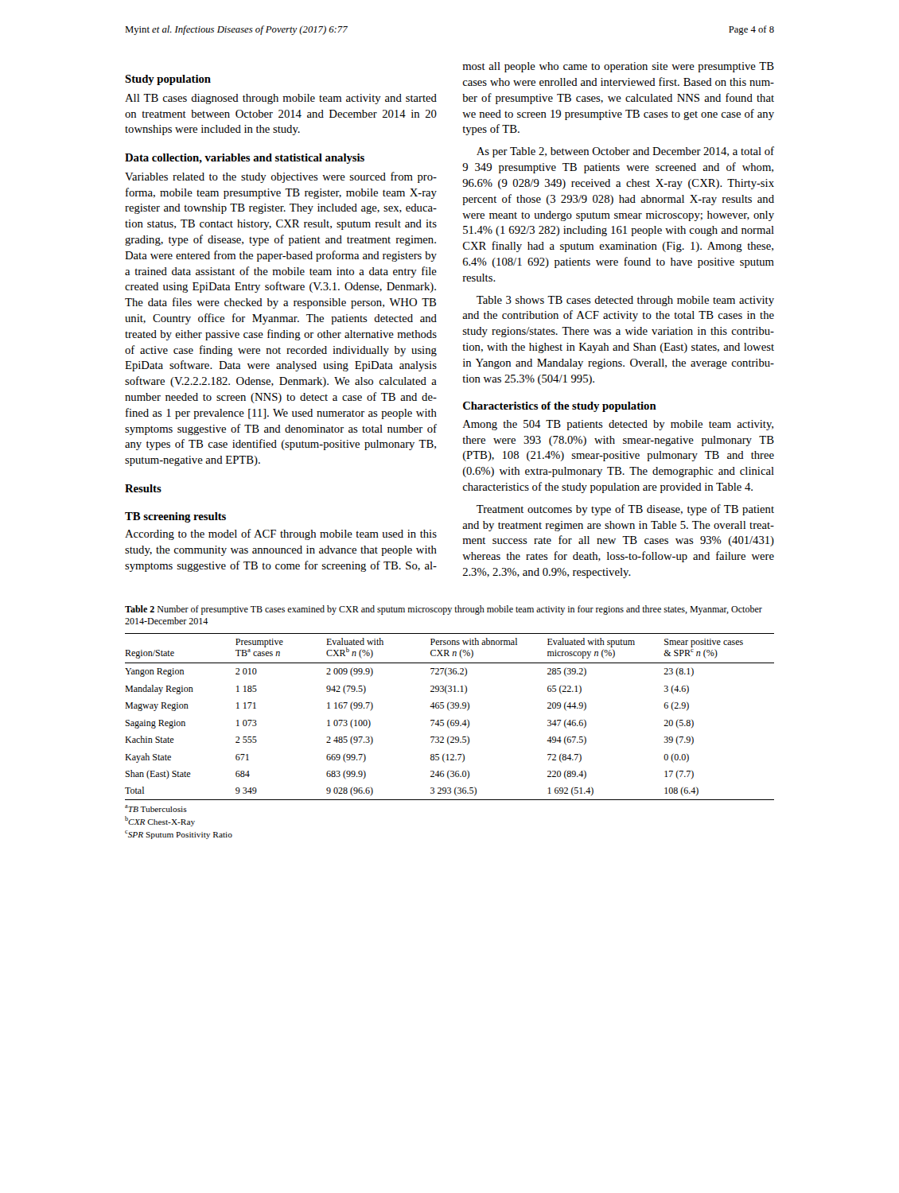Myint et al. Infectious Diseases of Poverty (2017) 6:77
Page 4 of 8
Study population
All TB cases diagnosed through mobile team activity and started on treatment between October 2014 and December 2014 in 20 townships were included in the study.
Data collection, variables and statistical analysis
Variables related to the study objectives were sourced from proforma, mobile team presumptive TB register, mobile team X-ray register and township TB register. They included age, sex, education status, TB contact history, CXR result, sputum result and its grading, type of disease, type of patient and treatment regimen. Data were entered from the paper-based proforma and registers by a trained data assistant of the mobile team into a data entry file created using EpiData Entry software (V.3.1. Odense, Denmark). The data files were checked by a responsible person, WHO TB unit, Country office for Myanmar. The patients detected and treated by either passive case finding or other alternative methods of active case finding were not recorded individually by using EpiData software. Data were analysed using EpiData analysis software (V.2.2.2.182. Odense, Denmark). We also calculated a number needed to screen (NNS) to detect a case of TB and defined as 1 per prevalence [11]. We used numerator as people with symptoms suggestive of TB and denominator as total number of any types of TB case identified (sputum-positive pulmonary TB, sputum-negative and EPTB).
Results
TB screening results
According to the model of ACF through mobile team used in this study, the community was announced in advance that people with symptoms suggestive of TB to come for screening of TB. So, almost all people who came to operation site were presumptive TB cases who were enrolled and interviewed first. Based on this number of presumptive TB cases, we calculated NNS and found that we need to screen 19 presumptive TB cases to get one case of any types of TB.
As per Table 2, between October and December 2014, a total of 9 349 presumptive TB patients were screened and of whom, 96.6% (9 028/9 349) received a chest X-ray (CXR). Thirty-six percent of those (3 293/9 028) had abnormal X-ray results and were meant to undergo sputum smear microscopy; however, only 51.4% (1 692/3 282) including 161 people with cough and normal CXR finally had a sputum examination (Fig. 1). Among these, 6.4% (108/1 692) patients were found to have positive sputum results.
Table 3 shows TB cases detected through mobile team activity and the contribution of ACF activity to the total TB cases in the study regions/states. There was a wide variation in this contribution, with the highest in Kayah and Shan (East) states, and lowest in Yangon and Mandalay regions. Overall, the average contribution was 25.3% (504/1 995).
Characteristics of the study population
Among the 504 TB patients detected by mobile team activity, there were 393 (78.0%) with smear-negative pulmonary TB (PTB), 108 (21.4%) smear-positive pulmonary TB and three (0.6%) with extra-pulmonary TB. The demographic and clinical characteristics of the study population are provided in Table 4.
Treatment outcomes by type of TB disease, type of TB patient and by treatment regimen are shown in Table 5. The overall treatment success rate for all new TB cases was 93% (401/431) whereas the rates for death, loss-to-follow-up and failure were 2.3%, 2.3%, and 0.9%, respectively.
Table 2 Number of presumptive TB cases examined by CXR and sputum microscopy through mobile team activity in four regions and three states, Myanmar, October 2014-December 2014
| Region/State | Presumptive TB a cases n | Evaluated with CXR b n (%) | Persons with abnormal CXR n (%) | Evaluated with sputum microscopy n (%) | Smear positive cases & SPR c n (%) |
| --- | --- | --- | --- | --- | --- |
| Yangon Region | 2 010 | 2 009 (99.9) | 727(36.2) | 285 (39.2) | 23 (8.1) |
| Mandalay Region | 1 185 | 942 (79.5) | 293(31.1) | 65 (22.1) | 3 (4.6) |
| Magway Region | 1 171 | 1 167 (99.7) | 465 (39.9) | 209 (44.9) | 6 (2.9) |
| Sagaing Region | 1 073 | 1 073 (100) | 745 (69.4) | 347 (46.6) | 20 (5.8) |
| Kachin State | 2 555 | 2 485 (97.3) | 732 (29.5) | 494 (67.5) | 39 (7.9) |
| Kayah State | 671 | 669 (99.7) | 85 (12.7) | 72 (84.7) | 0 (0.0) |
| Shan (East) State | 684 | 683 (99.9) | 246 (36.0) | 220 (89.4) | 17 (7.7) |
| Total | 9 349 | 9 028 (96.6) | 3 293 (36.5) | 1 692 (51.4) | 108 (6.4) |
aTB Tuberculosis
bCXR Chest-X-Ray
cSPR Sputum Positivity Ratio